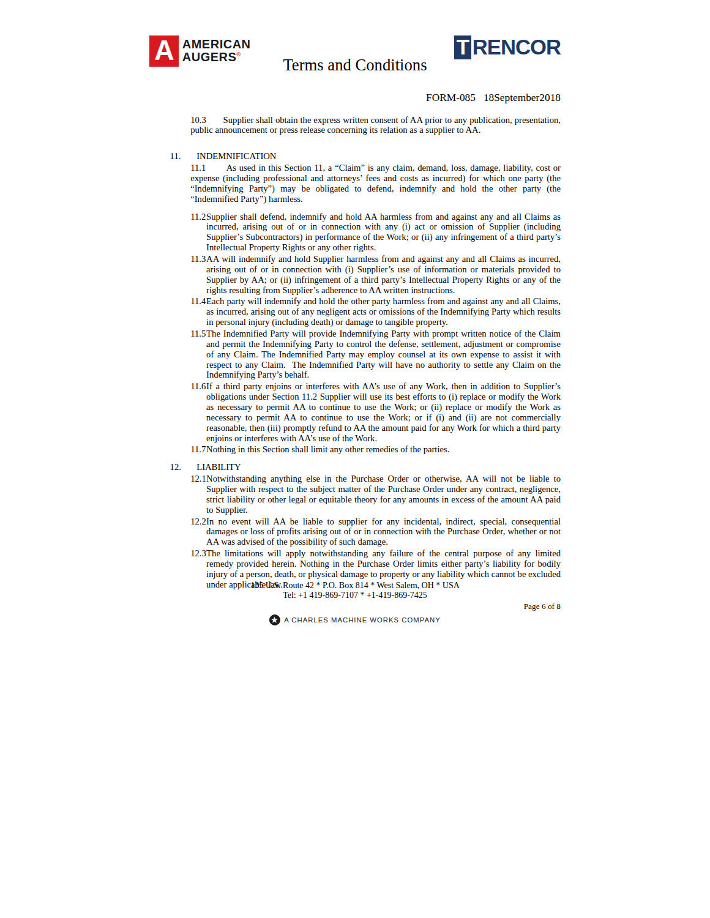A
AMERICAN
AUGERS®
TRENCOR
Terms and Conditions
FORM-085 18September2018
10.3 Supplier shall obtain the express written consent of AA prior to any publication, presentation, public announcement or press release concerning its relation as a supplier to AA.
11.
INDEMNIFICATION
11.1 As used in this Section 11, a “Claim” is any claim, demand, loss, damage, liability, cost or expense (including professional and attorneys’ fees and costs as incurred) for which one party (the “Indemnifying Party”) may be obligated to defend, indemnify and hold the other party (the “Indemnified Party”) harmless.
11.2
Supplier shall defend, indemnify and hold AA harmless from and against any and all Claims as incurred, arising out of or in connection with any (i) act or omission of Supplier (including Supplier’s Subcontractors) in performance of the Work; or (ii) any infringement of a third party’s Intellectual Property Rights or any other rights.
11.3
AA will indemnify and hold Supplier harmless from and against any and all Claims as incurred, arising out of or in connection with (i) Supplier’s use of information or materials provided to Supplier by AA; or (ii) infringement of a third party’s Intellectual Property Rights or any of the rights resulting from Supplier’s adherence to AA written instructions.
11.4
Each party will indemnify and hold the other party harmless from and against any and all Claims, as incurred, arising out of any negligent acts or omissions of the Indemnifying Party which results in personal injury (including death) or damage to tangible property.
11.5
The Indemnified Party will provide Indemnifying Party with prompt written notice of the Claim and permit the Indemnifying Party to control the defense, settlement, adjustment or compromise of any Claim. The Indemnified Party may employ counsel at its own expense to assist it with respect to any Claim. The Indemnified Party will have no authority to settle any Claim on the Indemnifying Party’s behalf.
11.6
If a third party enjoins or interferes with AA’s use of any Work, then in addition to Supplier’s obligations under Section 11.2 Supplier will use its best efforts to (i) replace or modify the Work as necessary to permit AA to continue to use the Work; or (ii) replace or modify the Work as necessary to permit AA to continue to use the Work; or if (i) and (ii) are not commercially reasonable, then (iii) promptly refund to AA the amount paid for any Work for which a third party enjoins or interferes with AA’s use of the Work.
11.7
Nothing in this Section shall limit any other remedies of the parties.
12.
LIABILITY
12.1
Notwithstanding anything else in the Purchase Order or otherwise, AA will not be liable to Supplier with respect to the subject matter of the Purchase Order under any contract, negligence, strict liability or other legal or equitable theory for any amounts in excess of the amount AA paid to Supplier.
12.2
In no event will AA be liable to supplier for any incidental, indirect, special, consequential damages or loss of profits arising out of or in connection with the Purchase Order, whether or not AA was advised of the possibility of such damage.
12.3
The limitations will apply notwithstanding any failure of the central purpose of any limited remedy provided herein. Nothing in the Purchase Order limits either party’s liability for bodily injury of a person, death, or physical damage to property or any liability which cannot be excluded under applicable law.
135 U.S. Route 42 * P.O. Box 814 * West Salem, OH * USA
Tel: +1 419-869-7107 * +1-419-869-7425
Page 6 of 8
★ A CHARLES MACHINE WORKS COMPANY